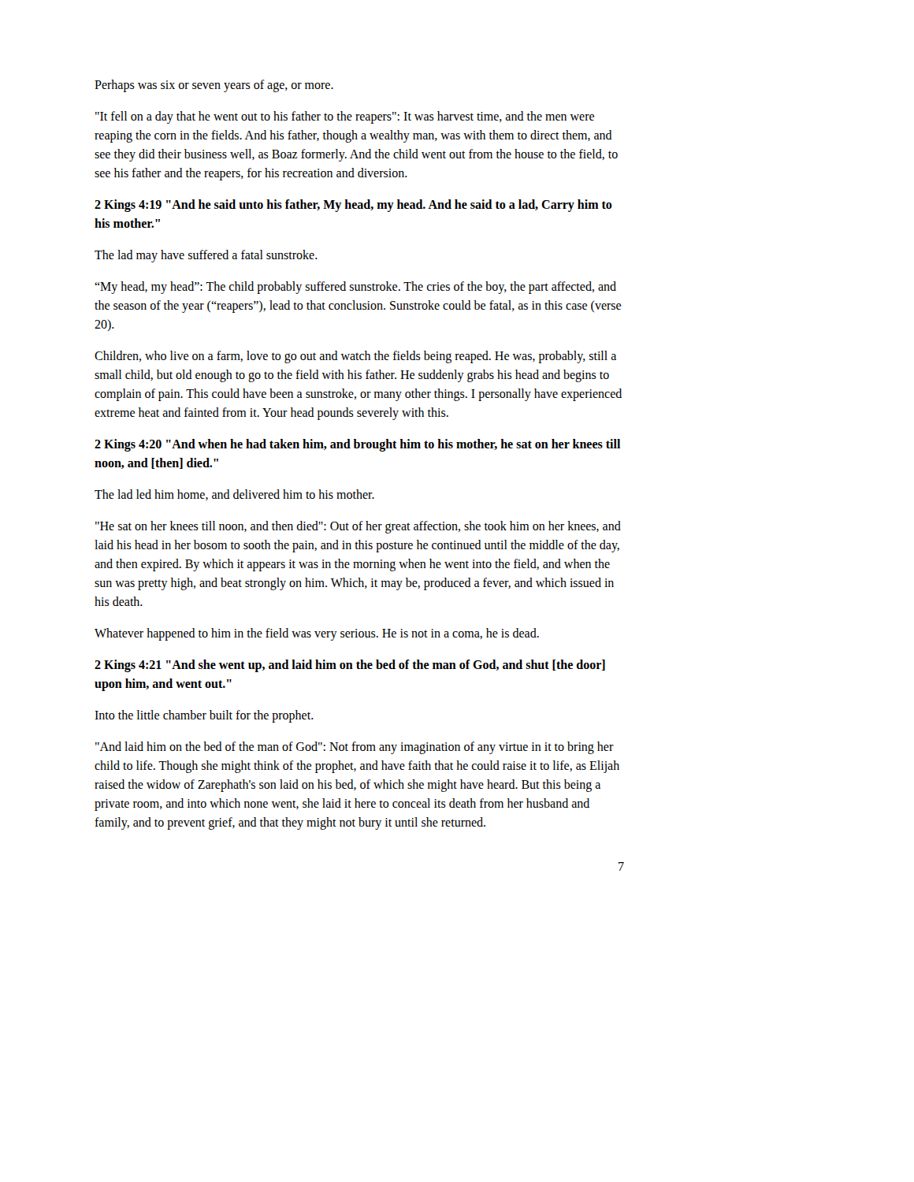Perhaps was six or seven years of age, or more.
"It fell on a day that he went out to his father to the reapers": It was harvest time, and the men were reaping the corn in the fields. And his father, though a wealthy man, was with them to direct them, and see they did their business well, as Boaz formerly. And the child went out from the house to the field, to see his father and the reapers, for his recreation and diversion.
2 Kings 4:19 "And he said unto his father, My head, my head. And he said to a lad, Carry him to his mother."
The lad may have suffered a fatal sunstroke.
“My head, my head”: The child probably suffered sunstroke. The cries of the boy, the part affected, and the season of the year (“reapers”), lead to that conclusion. Sunstroke could be fatal, as in this case (verse 20).
Children, who live on a farm, love to go out and watch the fields being reaped. He was, probably, still a small child, but old enough to go to the field with his father. He suddenly grabs his head and begins to complain of pain. This could have been a sunstroke, or many other things. I personally have experienced extreme heat and fainted from it. Your head pounds severely with this.
2 Kings 4:20 "And when he had taken him, and brought him to his mother, he sat on her knees till noon, and [then] died."
The lad led him home, and delivered him to his mother.
"He sat on her knees till noon, and then died": Out of her great affection, she took him on her knees, and laid his head in her bosom to sooth the pain, and in this posture he continued until the middle of the day, and then expired. By which it appears it was in the morning when he went into the field, and when the sun was pretty high, and beat strongly on him. Which, it may be, produced a fever, and which issued in his death.
Whatever happened to him in the field was very serious. He is not in a coma, he is dead.
2 Kings 4:21 "And she went up, and laid him on the bed of the man of God, and shut [the door] upon him, and went out."
Into the little chamber built for the prophet.
"And laid him on the bed of the man of God": Not from any imagination of any virtue in it to bring her child to life. Though she might think of the prophet, and have faith that he could raise it to life, as Elijah raised the widow of Zarephath's son laid on his bed, of which she might have heard. But this being a private room, and into which none went, she laid it here to conceal its death from her husband and family, and to prevent grief, and that they might not bury it until she returned.
7